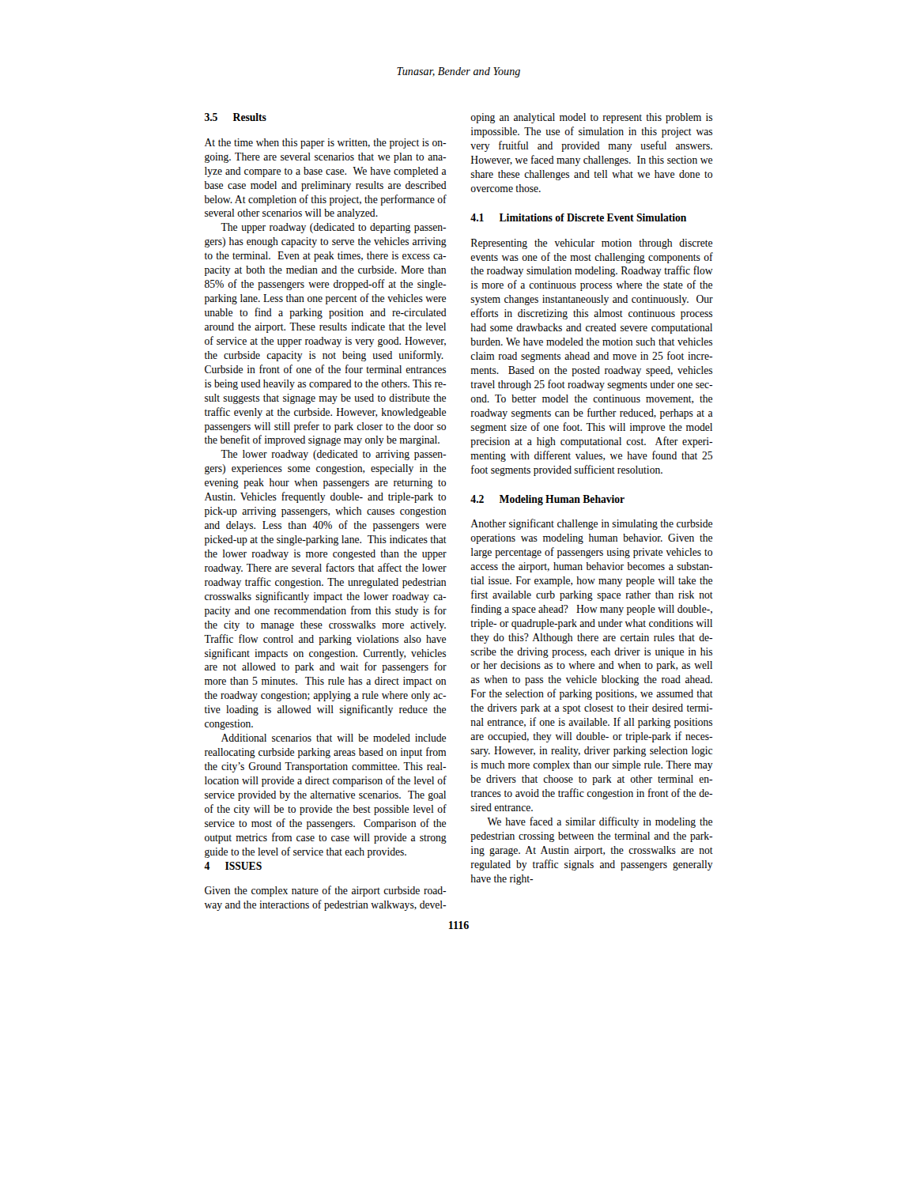Tunasar, Bender and Young
3.5 Results
At the time when this paper is written, the project is on-going. There are several scenarios that we plan to analyze and compare to a base case. We have completed a base case model and preliminary results are described below. At completion of this project, the performance of several other scenarios will be analyzed.
The upper roadway (dedicated to departing passengers) has enough capacity to serve the vehicles arriving to the terminal. Even at peak times, there is excess capacity at both the median and the curbside. More than 85% of the passengers were dropped-off at the single-parking lane. Less than one percent of the vehicles were unable to find a parking position and re-circulated around the airport. These results indicate that the level of service at the upper roadway is very good. However, the curbside capacity is not being used uniformly. Curbside in front of one of the four terminal entrances is being used heavily as compared to the others. This result suggests that signage may be used to distribute the traffic evenly at the curbside. However, knowledgeable passengers will still prefer to park closer to the door so the benefit of improved signage may only be marginal.
The lower roadway (dedicated to arriving passengers) experiences some congestion, especially in the evening peak hour when passengers are returning to Austin. Vehicles frequently double- and triple-park to pick-up arriving passengers, which causes congestion and delays. Less than 40% of the passengers were picked-up at the single-parking lane. This indicates that the lower roadway is more congested than the upper roadway. There are several factors that affect the lower roadway traffic congestion. The unregulated pedestrian crosswalks significantly impact the lower roadway capacity and one recommendation from this study is for the city to manage these crosswalks more actively. Traffic flow control and parking violations also have significant impacts on congestion. Currently, vehicles are not allowed to park and wait for passengers for more than 5 minutes. This rule has a direct impact on the roadway congestion; applying a rule where only active loading is allowed will significantly reduce the congestion.
Additional scenarios that will be modeled include reallocating curbside parking areas based on input from the city’s Ground Transportation committee. This reallocation will provide a direct comparison of the level of service provided by the alternative scenarios. The goal of the city will be to provide the best possible level of service to most of the passengers. Comparison of the output metrics from case to case will provide a strong guide to the level of service that each provides.
4 ISSUES
Given the complex nature of the airport curbside roadway and the interactions of pedestrian walkways, developing an analytical model to represent this problem is impossible. The use of simulation in this project was very fruitful and provided many useful answers. However, we faced many challenges. In this section we share these challenges and tell what we have done to overcome those.
4.1 Limitations of Discrete Event Simulation
Representing the vehicular motion through discrete events was one of the most challenging components of the roadway simulation modeling. Roadway traffic flow is more of a continuous process where the state of the system changes instantaneously and continuously. Our efforts in discretizing this almost continuous process had some drawbacks and created severe computational burden. We have modeled the motion such that vehicles claim road segments ahead and move in 25 foot increments. Based on the posted roadway speed, vehicles travel through 25 foot roadway segments under one second. To better model the continuous movement, the roadway segments can be further reduced, perhaps at a segment size of one foot. This will improve the model precision at a high computational cost. After experimenting with different values, we have found that 25 foot segments provided sufficient resolution.
4.2 Modeling Human Behavior
Another significant challenge in simulating the curbside operations was modeling human behavior. Given the large percentage of passengers using private vehicles to access the airport, human behavior becomes a substantial issue. For example, how many people will take the first available curb parking space rather than risk not finding a space ahead? How many people will double-, triple- or quadruple-park and under what conditions will they do this? Although there are certain rules that describe the driving process, each driver is unique in his or her decisions as to where and when to park, as well as when to pass the vehicle blocking the road ahead. For the selection of parking positions, we assumed that the drivers park at a spot closest to their desired terminal entrance, if one is available. If all parking positions are occupied, they will double- or triple-park if necessary. However, in reality, driver parking selection logic is much more complex than our simple rule. There may be drivers that choose to park at other terminal entrances to avoid the traffic congestion in front of the desired entrance.
We have faced a similar difficulty in modeling the pedestrian crossing between the terminal and the parking garage. At Austin airport, the crosswalks are not regulated by traffic signals and passengers generally have the right-
1116